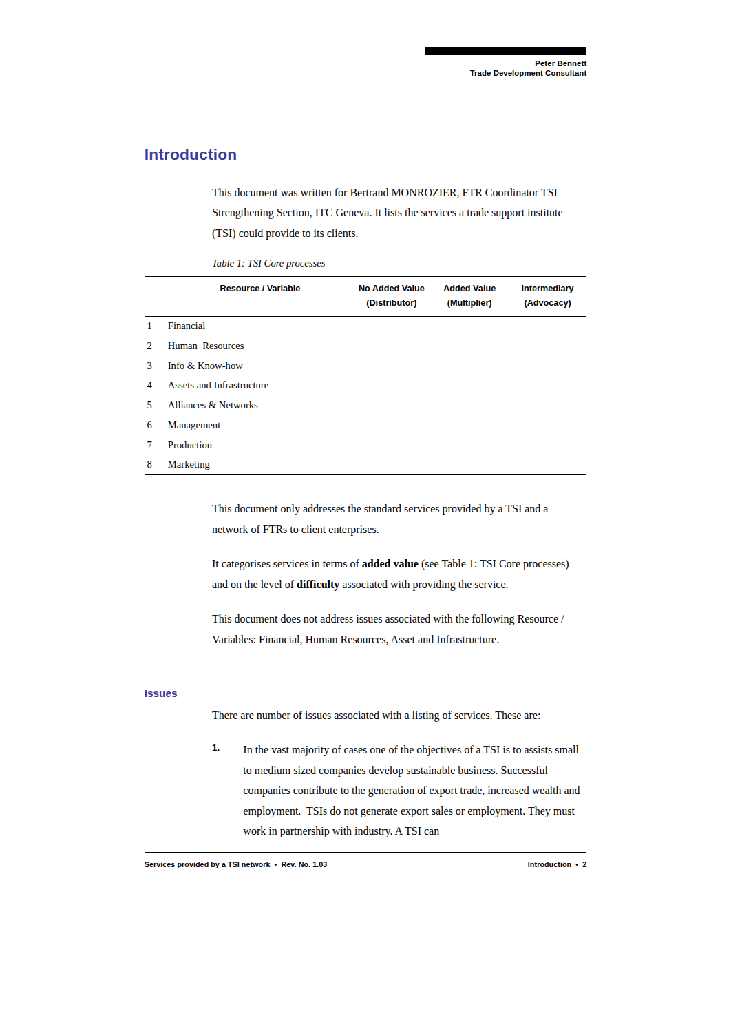Peter Bennett
Trade Development Consultant
Introduction
This document was written for Bertrand MONROZIER, FTR Coordinator TSI Strengthening Section, ITC Geneva. It lists the services a trade support institute (TSI) could provide to its clients.
Table 1: TSI Core processes
| | Resource / Variable | No Added Value | Added Value | Intermediary |
| --- | --- | --- | --- | --- |
| | | (Distributor) | (Multiplier) | (Advocacy) |
| 1 | Financial | | | |
| 2 | Human Resources | | | |
| 3 | Info & Know-how | | | |
| 4 | Assets and Infrastructure | | | |
| 5 | Alliances & Networks | | | |
| 6 | Management | | | |
| 7 | Production | | | |
| 8 | Marketing | | | |
This document only addresses the standard services provided by a TSI and a network of FTRs to client enterprises.
It categorises services in terms of added value (see Table 1: TSI Core processes) and on the level of difficulty associated with providing the service.
This document does not address issues associated with the following Resource / Variables: Financial, Human Resources, Asset and Infrastructure.
Issues
There are number of issues associated with a listing of services. These are:
In the vast majority of cases one of the objectives of a TSI is to assists small to medium sized companies develop sustainable business. Successful companies contribute to the generation of export trade, increased wealth and employment. TSIs do not generate export sales or employment. They must work in partnership with industry. A TSI can
Services provided by a TSI network • Rev. No. 1.03
Introduction • 2